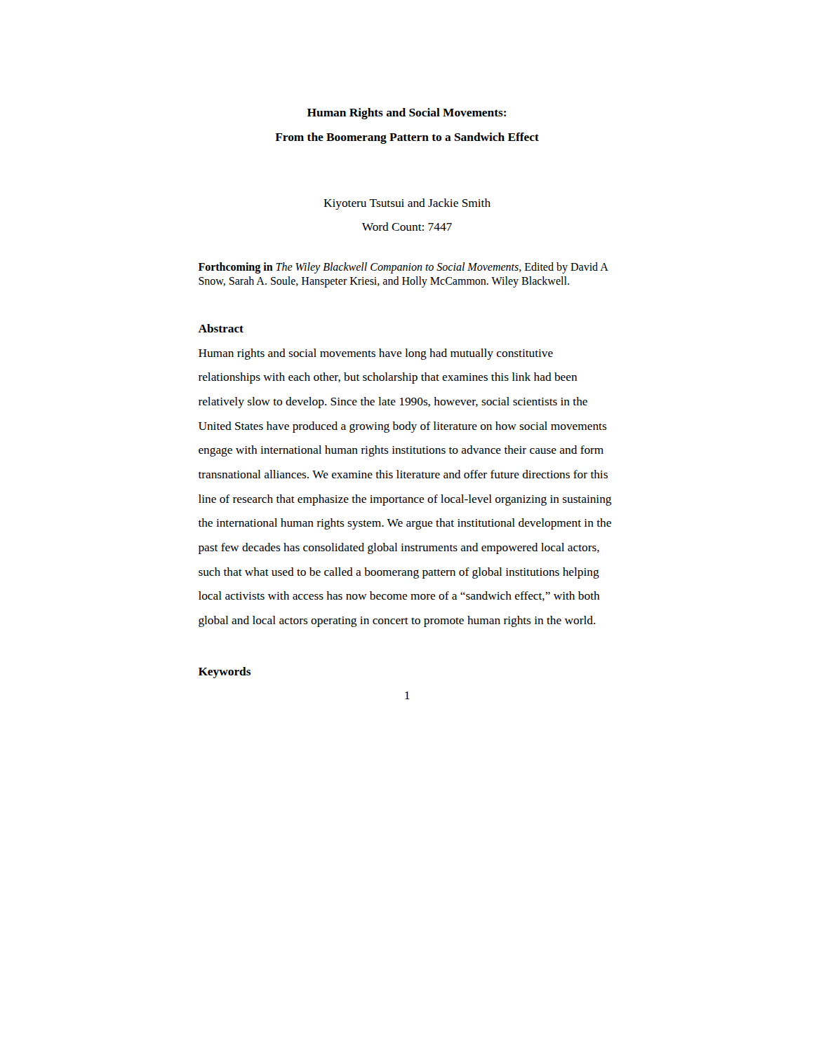Human Rights and Social Movements: From the Boomerang Pattern to a Sandwich Effect
Kiyoteru Tsutsui and Jackie Smith
Word Count: 7447
Forthcoming in The Wiley Blackwell Companion to Social Movements, Edited by David A Snow, Sarah A. Soule, Hanspeter Kriesi, and Holly McCammon. Wiley Blackwell.
Abstract
Human rights and social movements have long had mutually constitutive relationships with each other, but scholarship that examines this link had been relatively slow to develop. Since the late 1990s, however, social scientists in the United States have produced a growing body of literature on how social movements engage with international human rights institutions to advance their cause and form transnational alliances. We examine this literature and offer future directions for this line of research that emphasize the importance of local-level organizing in sustaining the international human rights system. We argue that institutional development in the past few decades has consolidated global instruments and empowered local actors, such that what used to be called a boomerang pattern of global institutions helping local activists with access has now become more of a “sandwich effect,” with both global and local actors operating in concert to promote human rights in the world.
Keywords
1